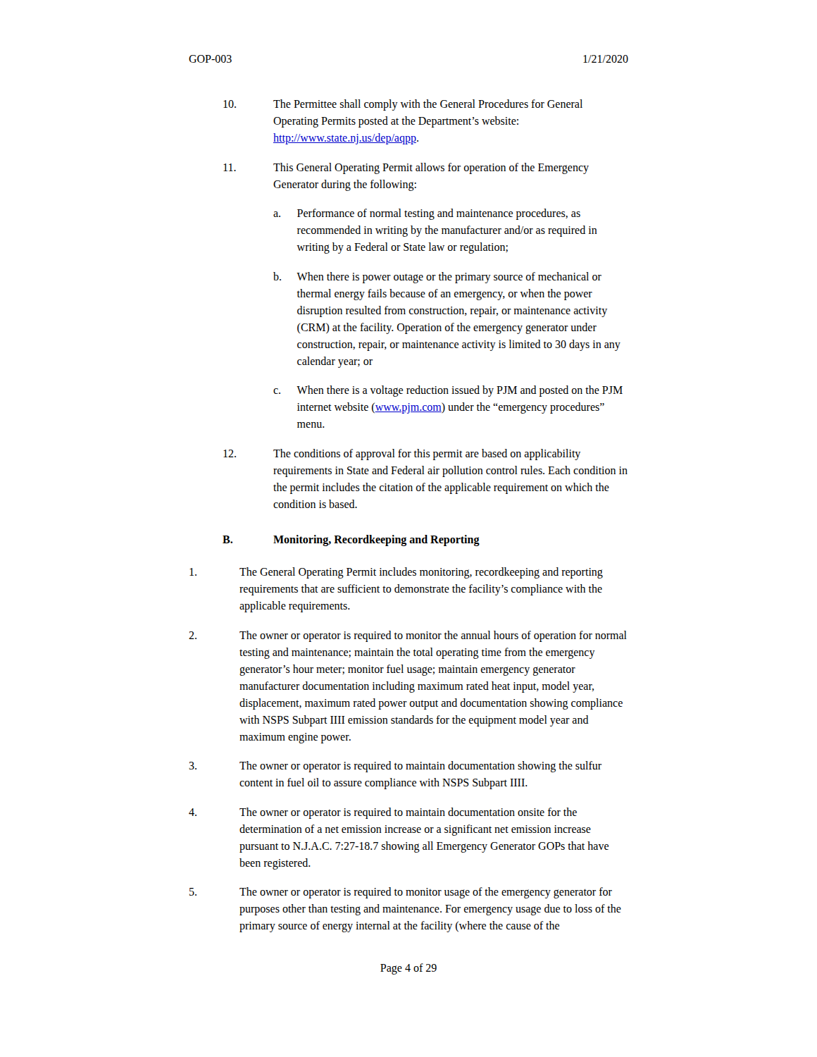GOP-003 1/21/2020
10.
The Permittee shall comply with the General Procedures for General Operating Permits posted at the Department’s website: http://www.state.nj.us/dep/aqpp.
11.
This General Operating Permit allows for operation of the Emergency Generator during the following:
a.
Performance of normal testing and maintenance procedures, as recommended in writing by the manufacturer and/or as required in writing by a Federal or State law or regulation;
b.
When there is power outage or the primary source of mechanical or thermal energy fails because of an emergency, or when the power disruption resulted from construction, repair, or maintenance activity (CRM) at the facility. Operation of the emergency generator under construction, repair, or maintenance activity is limited to 30 days in any calendar year; or
c.
When there is a voltage reduction issued by PJM and posted on the PJM internet website (www.pjm.com) under the “emergency procedures” menu.
12.
The conditions of approval for this permit are based on applicability requirements in State and Federal air pollution control rules. Each condition in the permit includes the citation of the applicable requirement on which the condition is based.
B.
Monitoring, Recordkeeping and Reporting
1.
The General Operating Permit includes monitoring, recordkeeping and reporting requirements that are sufficient to demonstrate the facility’s compliance with the applicable requirements.
2.
The owner or operator is required to monitor the annual hours of operation for normal testing and maintenance; maintain the total operating time from the emergency generator’s hour meter; monitor fuel usage; maintain emergency generator manufacturer documentation including maximum rated heat input, model year, displacement, maximum rated power output and documentation showing compliance with NSPS Subpart IIII emission standards for the equipment model year and maximum engine power.
3.
The owner or operator is required to maintain documentation showing the sulfur content in fuel oil to assure compliance with NSPS Subpart IIII.
4.
The owner or operator is required to maintain documentation onsite for the determination of a net emission increase or a significant net emission increase pursuant to N.J.A.C. 7:27-18.7 showing all Emergency Generator GOPs that have been registered.
5.
The owner or operator is required to monitor usage of the emergency generator for purposes other than testing and maintenance. For emergency usage due to loss of the primary source of energy internal at the facility (where the cause of the
Page 4 of 29